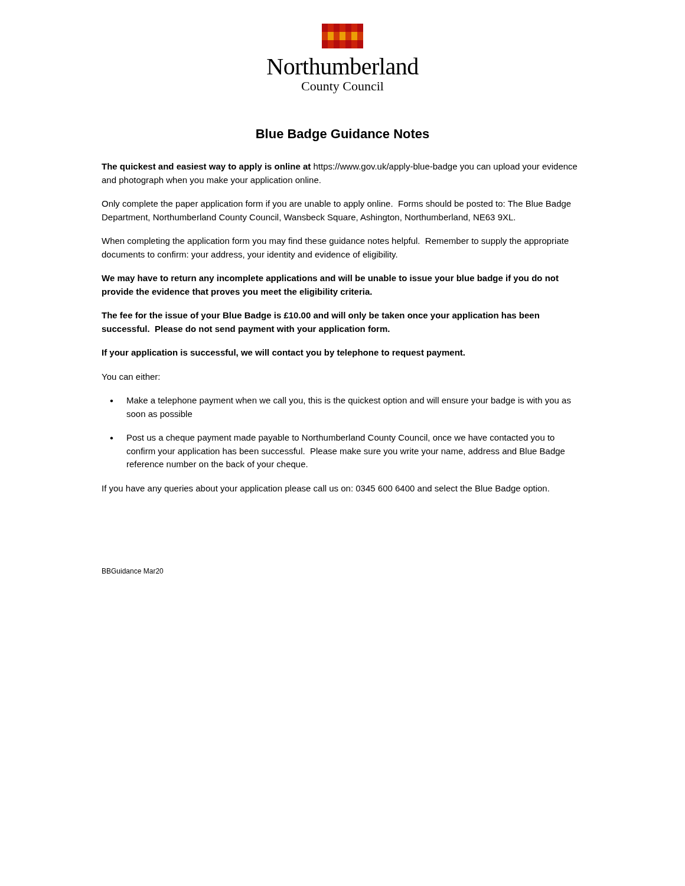Northumberland
County Council
Blue Badge Guidance Notes
The quickest and easiest way to apply is online at https://www.gov.uk/apply-blue-badge you can upload your evidence and photograph when you make your application online.
Only complete the paper application form if you are unable to apply online. Forms should be posted to: The Blue Badge Department, Northumberland County Council, Wansbeck Square, Ashington, Northumberland, NE63 9XL.
When completing the application form you may find these guidance notes helpful. Remember to supply the appropriate documents to confirm: your address, your identity and evidence of eligibility.
We may have to return any incomplete applications and will be unable to issue your blue badge if you do not provide the evidence that proves you meet the eligibility criteria.
The fee for the issue of your Blue Badge is £10.00 and will only be taken once your application has been successful. Please do not send payment with your application form.
If your application is successful, we will contact you by telephone to request payment.
You can either:
Make a telephone payment when we call you, this is the quickest option and will ensure your badge is with you as soon as possible
Post us a cheque payment made payable to Northumberland County Council, once we have contacted you to confirm your application has been successful. Please make sure you write your name, address and Blue Badge reference number on the back of your cheque.
If you have any queries about your application please call us on: 0345 600 6400 and select the Blue Badge option.
BBGuidance Mar20